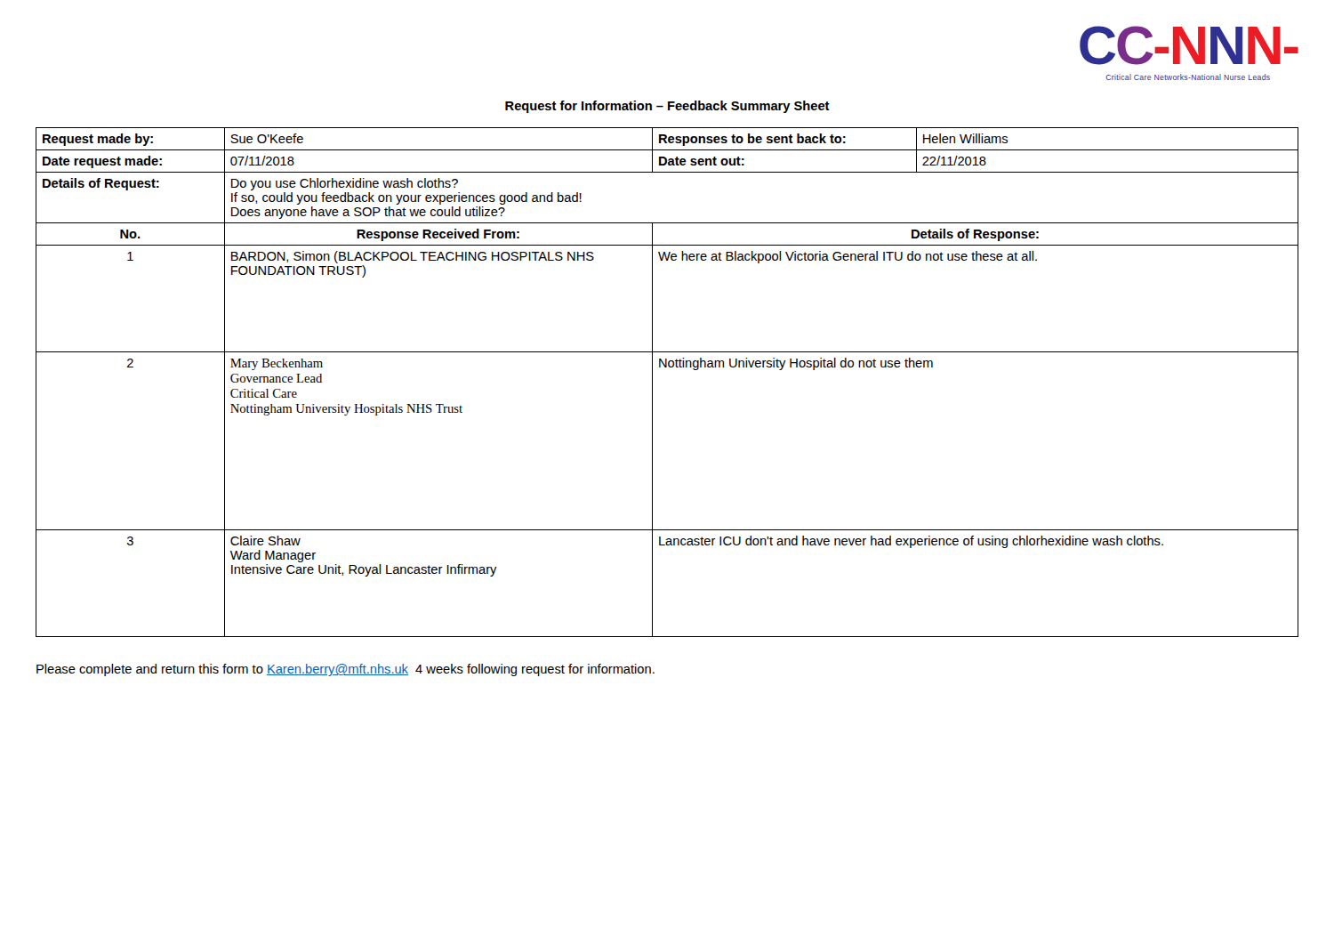CC-NNN-
Critical Care Networks-National Nurse Leads
Request for Information – Feedback Summary Sheet
| Request made by: | Sue O'Keefe | Responses to be sent back to: | Helen Williams |
| Date request made: | 07/11/2018 | Date sent out: | 22/11/2018 |
| Details of Request: | Do you use Chlorhexidine wash cloths? If so, could you feedback on your experiences good and bad! Does anyone have a SOP that we could utilize? |
| No. | Response Received From: | Details of Response: |
| 1 | BARDON, Simon (BLACKPOOL TEACHING HOSPITALS NHS FOUNDATION TRUST) | We here at Blackpool Victoria General ITU do not use these at all. |
| 2 | Mary Beckenham Governance Lead Critical Care Nottingham University Hospitals NHS Trust | Nottingham University Hospital do not use them |
| 3 | Claire Shaw Ward Manager Intensive Care Unit, Royal Lancaster Infirmary | Lancaster ICU don't and have never had experience of using chlorhexidine wash cloths. |
Please complete and return this form to Karen.berry@mft.nhs.uk 4 weeks following request for information.